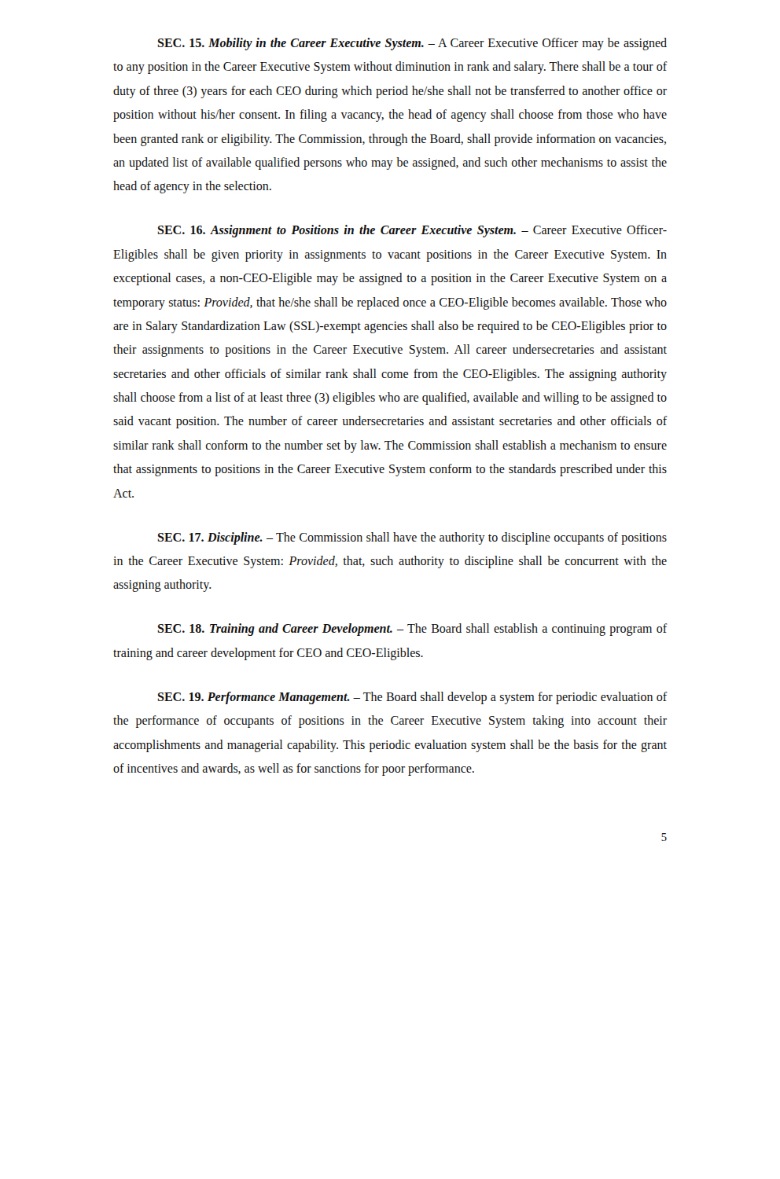SEC. 15. Mobility in the Career Executive System. – A Career Executive Officer may be assigned to any position in the Career Executive System without diminution in rank and salary. There shall be a tour of duty of three (3) years for each CEO during which period he/she shall not be transferred to another office or position without his/her consent. In filing a vacancy, the head of agency shall choose from those who have been granted rank or eligibility. The Commission, through the Board, shall provide information on vacancies, an updated list of available qualified persons who may be assigned, and such other mechanisms to assist the head of agency in the selection.
SEC. 16. Assignment to Positions in the Career Executive System. – Career Executive Officer-Eligibles shall be given priority in assignments to vacant positions in the Career Executive System. In exceptional cases, a non-CEO-Eligible may be assigned to a position in the Career Executive System on a temporary status: Provided, that he/she shall be replaced once a CEO-Eligible becomes available. Those who are in Salary Standardization Law (SSL)-exempt agencies shall also be required to be CEO-Eligibles prior to their assignments to positions in the Career Executive System. All career undersecretaries and assistant secretaries and other officials of similar rank shall come from the CEO-Eligibles. The assigning authority shall choose from a list of at least three (3) eligibles who are qualified, available and willing to be assigned to said vacant position. The number of career undersecretaries and assistant secretaries and other officials of similar rank shall conform to the number set by law. The Commission shall establish a mechanism to ensure that assignments to positions in the Career Executive System conform to the standards prescribed under this Act.
SEC. 17. Discipline. – The Commission shall have the authority to discipline occupants of positions in the Career Executive System: Provided, that, such authority to discipline shall be concurrent with the assigning authority.
SEC. 18. Training and Career Development. – The Board shall establish a continuing program of training and career development for CEO and CEO-Eligibles.
SEC. 19. Performance Management. – The Board shall develop a system for periodic evaluation of the performance of occupants of positions in the Career Executive System taking into account their accomplishments and managerial capability. This periodic evaluation system shall be the basis for the grant of incentives and awards, as well as for sanctions for poor performance.
5